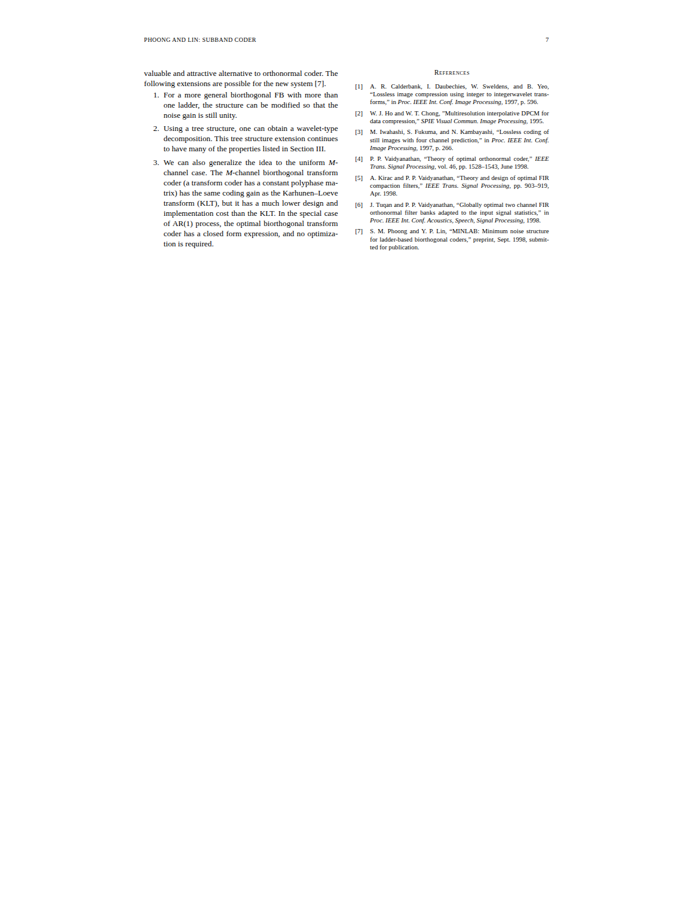Phoong and Lin: Subband Coder 7
valuable and attractive alternative to orthonormal coder. The following extensions are possible for the new system [7].
For a more general biorthogonal FB with more than one ladder, the structure can be modified so that the noise gain is still unity.
Using a tree structure, one can obtain a wavelet-type decomposition. This tree structure extension continues to have many of the properties listed in Section III.
We can also generalize the idea to the uniform M-channel case. The M-channel biorthogonal transform coder (a transform coder has a constant polyphase matrix) has the same coding gain as the Karhunen–Loeve transform (KLT), but it has a much lower design and implementation cost than the KLT. In the special case of AR(1) process, the optimal biorthogonal transform coder has a closed form expression, and no optimization is required.
References
[1] A. R. Calderbank, I. Daubechies, W. Sweldens, and B. Yeo, “Lossless image compression using integer to integerwavelet transforms,” in Proc. IEEE Int. Conf. Image Processing, 1997, p. 596.
[2] W. J. Ho and W. T. Chong, ”Multiresolution interpolative DPCM for data compression,” SPIE Visual Commun. Image Processing, 1995.
[3] M. Iwahashi, S. Fukuma, and N. Kambayashi, “Lossless coding of still images with four channel prediction,” in Proc. IEEE Int. Conf. Image Processing, 1997, p. 266.
[4] P. P. Vaidyanathan, “Theory of optimal orthonormal coder,” IEEE Trans. Signal Processing, vol. 46, pp. 1528–1543, June 1998.
[5] A. Kirac and P. P. Vaidyanathan, “Theory and design of optimal FIR compaction filters,” IEEE Trans. Signal Processing, pp. 903–919, Apr. 1998.
[6] J. Tuqan and P. P. Vaidyanathan, “Globally optimal two channel FIR orthonormal filter banks adapted to the input signal statistics,” in Proc. IEEE Int. Conf. Acoustics, Speech, Signal Processing, 1998.
[7] S. M. Phoong and Y. P. Lin, “MINLAB: Minimum noise structure for ladder-based biorthogonal coders,” preprint, Sept. 1998, submitted for publication.